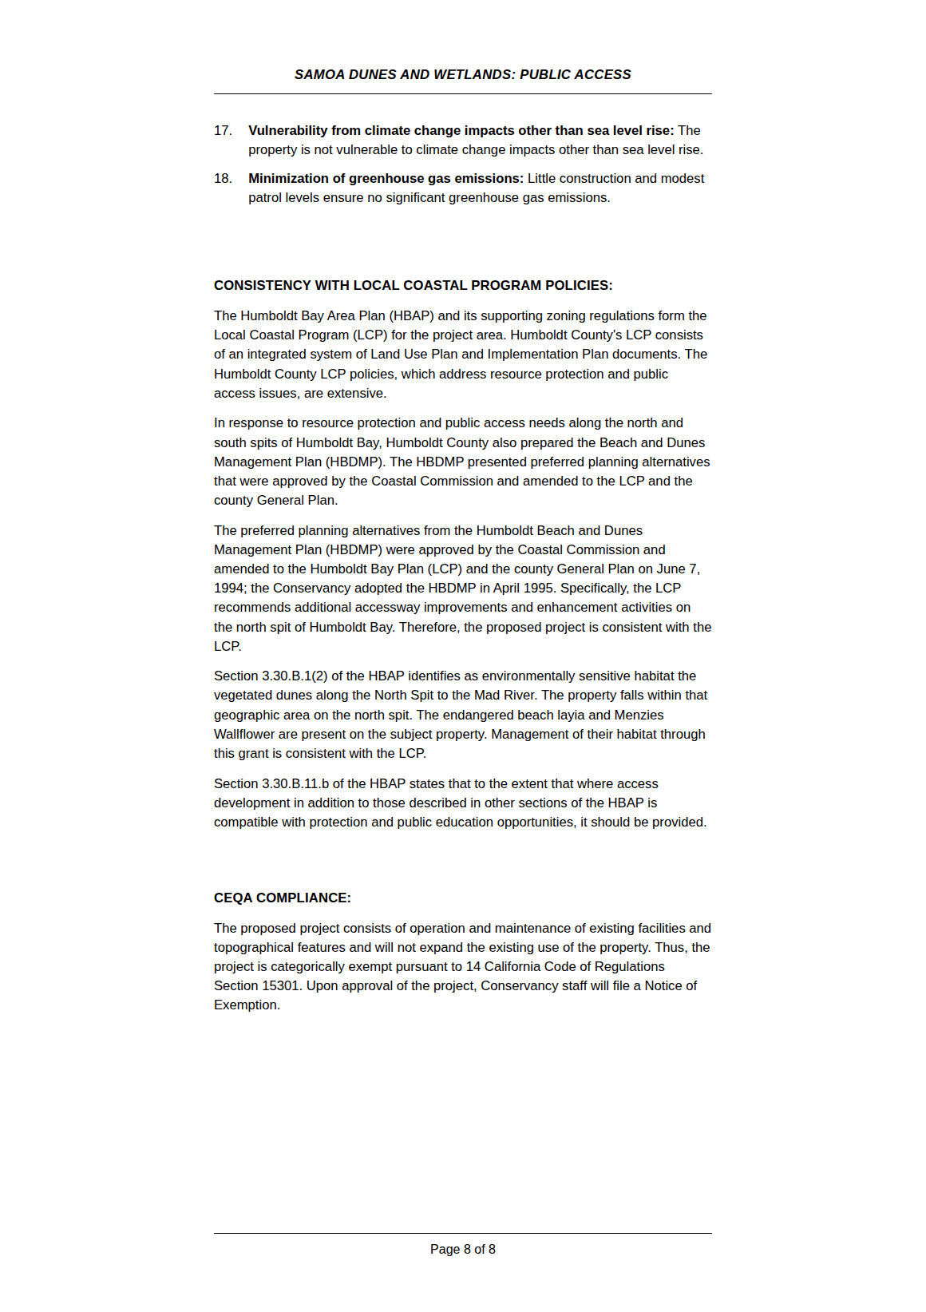SAMOA DUNES AND WETLANDS: PUBLIC ACCESS
17. Vulnerability from climate change impacts other than sea level rise: The property is not vulnerable to climate change impacts other than sea level rise.
18. Minimization of greenhouse gas emissions: Little construction and modest patrol levels ensure no significant greenhouse gas emissions.
CONSISTENCY WITH LOCAL COASTAL PROGRAM POLICIES:
The Humboldt Bay Area Plan (HBAP) and its supporting zoning regulations form the Local Coastal Program (LCP) for the project area. Humboldt County's LCP consists of an integrated system of Land Use Plan and Implementation Plan documents. The Humboldt County LCP policies, which address resource protection and public access issues, are extensive.
In response to resource protection and public access needs along the north and south spits of Humboldt Bay, Humboldt County also prepared the Beach and Dunes Management Plan (HBDMP). The HBDMP presented preferred planning alternatives that were approved by the Coastal Commission and amended to the LCP and the county General Plan.
The preferred planning alternatives from the Humboldt Beach and Dunes Management Plan (HBDMP) were approved by the Coastal Commission and amended to the Humboldt Bay Plan (LCP) and the county General Plan on June 7, 1994; the Conservancy adopted the HBDMP in April 1995. Specifically, the LCP recommends additional accessway improvements and enhancement activities on the north spit of Humboldt Bay. Therefore, the proposed project is consistent with the LCP.
Section 3.30.B.1(2) of the HBAP identifies as environmentally sensitive habitat the vegetated dunes along the North Spit to the Mad River. The property falls within that geographic area on the north spit. The endangered beach layia and Menzies Wallflower are present on the subject property. Management of their habitat through this grant is consistent with the LCP.
Section 3.30.B.11.b of the HBAP states that to the extent that where access development in addition to those described in other sections of the HBAP is compatible with protection and public education opportunities, it should be provided.
CEQA COMPLIANCE:
The proposed project consists of operation and maintenance of existing facilities and topographical features and will not expand the existing use of the property. Thus, the project is categorically exempt pursuant to 14 California Code of Regulations Section 15301. Upon approval of the project, Conservancy staff will file a Notice of Exemption.
Page 8 of 8